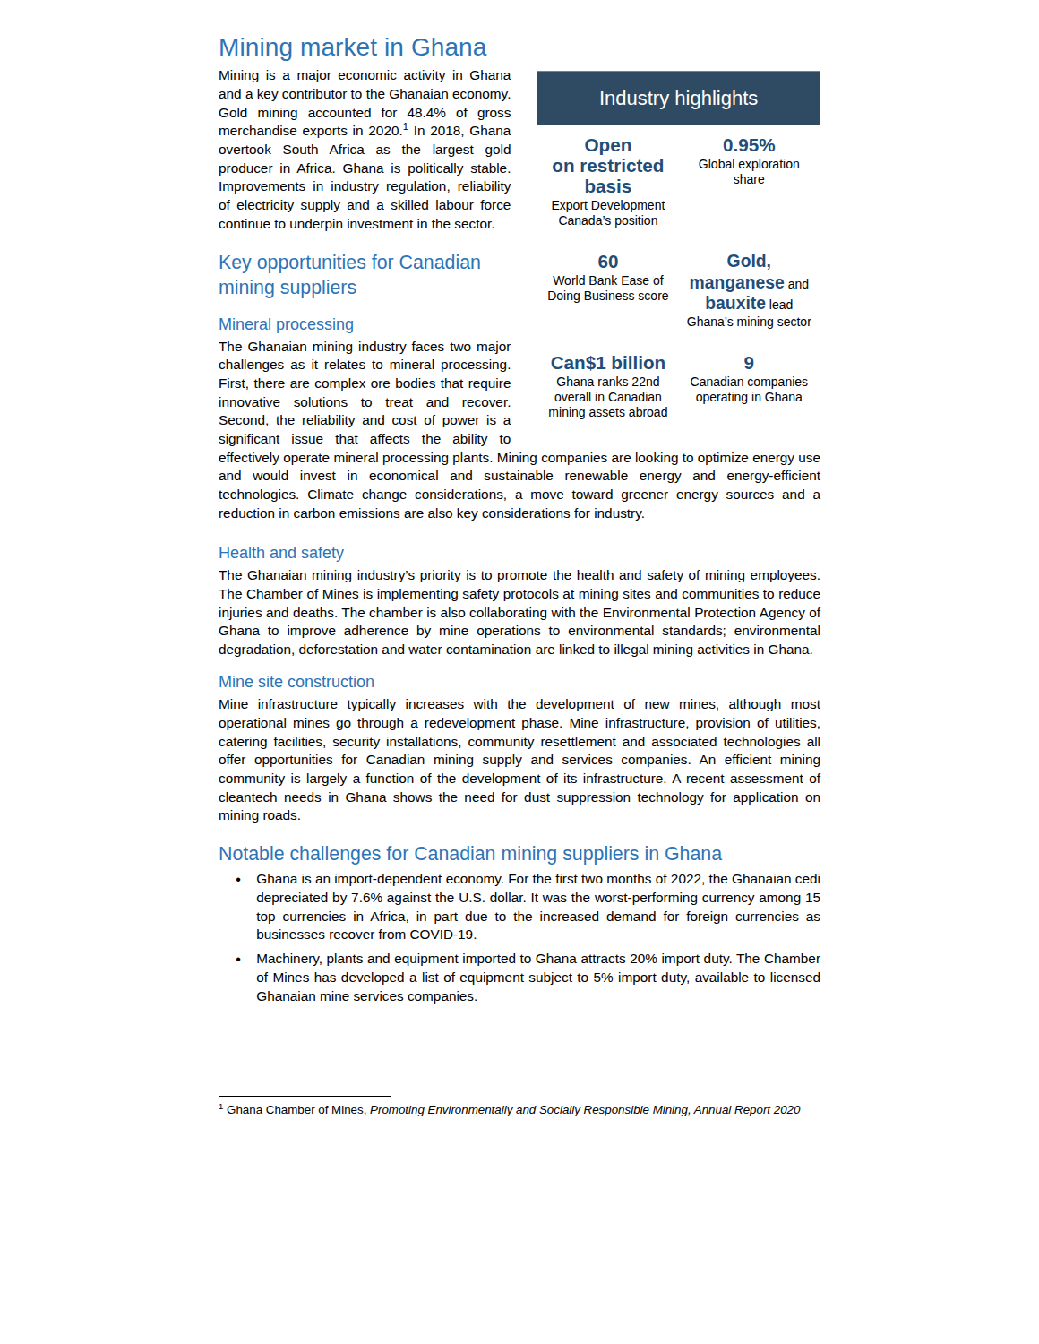Mining market in Ghana
Industry highlights
| Open on restricted basis Export Development Canada’s position | 0.95% Global exploration share |
| 60 World Bank Ease of Doing Business score | Gold, manganese and bauxite lead Ghana’s mining sector |
| Can$1 billion Ghana ranks 22nd overall in Canadian mining assets abroad | 9 Canadian companies operating in Ghana |
Mining is a major economic activity in Ghana and a key contributor to the Ghanaian economy. Gold mining accounted for 48.4% of gross merchandise exports in 2020.1 In 2018, Ghana overtook South Africa as the largest gold producer in Africa. Ghana is politically stable. Improvements in industry regulation, reliability of electricity supply and a skilled labour force continue to underpin investment in the sector.
Key opportunities for Canadian mining suppliers
Mineral processing
The Ghanaian mining industry faces two major challenges as it relates to mineral processing. First, there are complex ore bodies that require innovative solutions to treat and recover. Second, the reliability and cost of power is a significant issue that affects the ability to effectively operate mineral processing plants. Mining companies are looking to optimize energy use and would invest in economical and sustainable renewable energy and energy-efficient technologies. Climate change considerations, a move toward greener energy sources and a reduction in carbon emissions are also key considerations for industry.
Health and safety
The Ghanaian mining industry’s priority is to promote the health and safety of mining employees. The Chamber of Mines is implementing safety protocols at mining sites and communities to reduce injuries and deaths. The chamber is also collaborating with the Environmental Protection Agency of Ghana to improve adherence by mine operations to environmental standards; environmental degradation, deforestation and water contamination are linked to illegal mining activities in Ghana.
Mine site construction
Mine infrastructure typically increases with the development of new mines, although most operational mines go through a redevelopment phase. Mine infrastructure, provision of utilities, catering facilities, security installations, community resettlement and associated technologies all offer opportunities for Canadian mining supply and services companies. An efficient mining community is largely a function of the development of its infrastructure. A recent assessment of cleantech needs in Ghana shows the need for dust suppression technology for application on mining roads.
Notable challenges for Canadian mining suppliers in Ghana
Ghana is an import-dependent economy. For the first two months of 2022, the Ghanaian cedi depreciated by 7.6% against the U.S. dollar. It was the worst-performing currency among 15 top currencies in Africa, in part due to the increased demand for foreign currencies as businesses recover from COVID-19.
Machinery, plants and equipment imported to Ghana attracts 20% import duty. The Chamber of Mines has developed a list of equipment subject to 5% import duty, available to licensed Ghanaian mine services companies.
1 Ghana Chamber of Mines, Promoting Environmentally and Socially Responsible Mining, Annual Report 2020